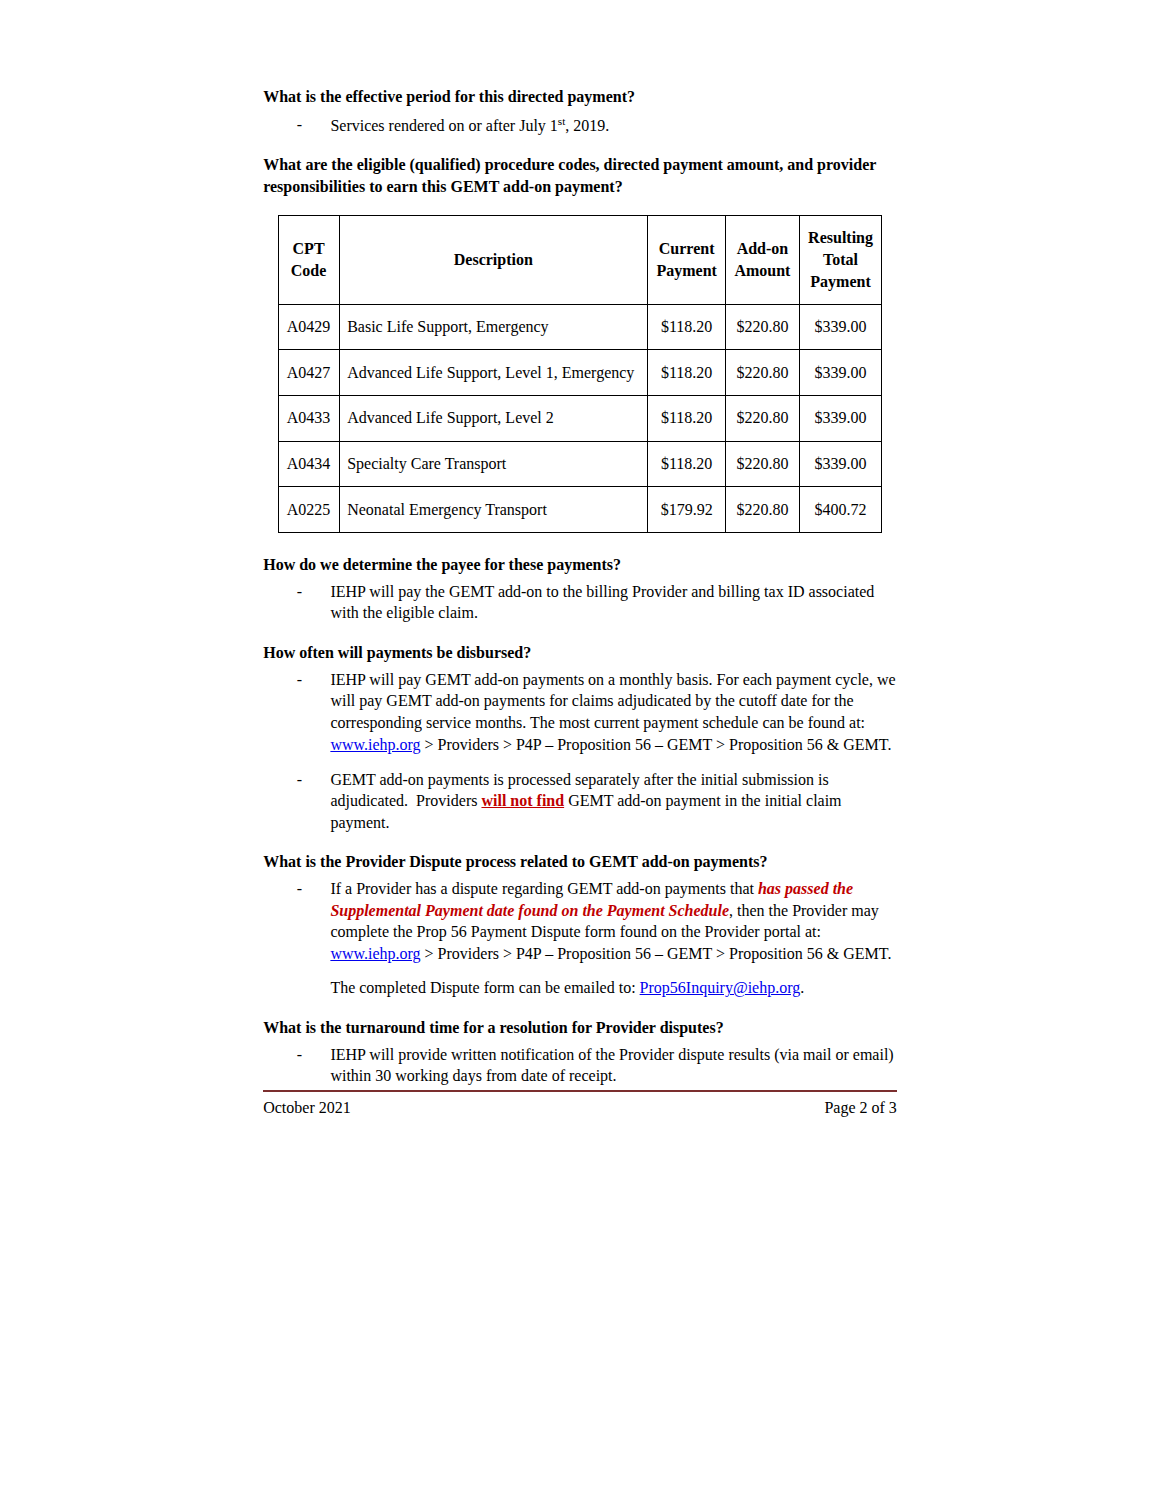What is the effective period for this directed payment?
Services rendered on or after July 1st, 2019.
What are the eligible (qualified) procedure codes, directed payment amount, and provider responsibilities to earn this GEMT add-on payment?
| CPT Code | Description | Current Payment | Add-on Amount | Resulting Total Payment |
| --- | --- | --- | --- | --- |
| A0429 | Basic Life Support, Emergency | $118.20 | $220.80 | $339.00 |
| A0427 | Advanced Life Support, Level 1, Emergency | $118.20 | $220.80 | $339.00 |
| A0433 | Advanced Life Support, Level 2 | $118.20 | $220.80 | $339.00 |
| A0434 | Specialty Care Transport | $118.20 | $220.80 | $339.00 |
| A0225 | Neonatal Emergency Transport | $179.92 | $220.80 | $400.72 |
How do we determine the payee for these payments?
IEHP will pay the GEMT add-on to the billing Provider and billing tax ID associated with the eligible claim.
How often will payments be disbursed?
IEHP will pay GEMT add-on payments on a monthly basis. For each payment cycle, we will pay GEMT add-on payments for claims adjudicated by the cutoff date for the corresponding service months. The most current payment schedule can be found at: www.iehp.org > Providers > P4P – Proposition 56 – GEMT > Proposition 56 & GEMT.
GEMT add-on payments is processed separately after the initial submission is adjudicated. Providers will not find GEMT add-on payment in the initial claim payment.
What is the Provider Dispute process related to GEMT add-on payments?
If a Provider has a dispute regarding GEMT add-on payments that has passed the Supplemental Payment date found on the Payment Schedule, then the Provider may complete the Prop 56 Payment Dispute form found on the Provider portal at: www.iehp.org > Providers > P4P – Proposition 56 – GEMT > Proposition 56 & GEMT.
The completed Dispute form can be emailed to: Prop56Inquiry@iehp.org.
What is the turnaround time for a resolution for Provider disputes?
IEHP will provide written notification of the Provider dispute results (via mail or email) within 30 working days from date of receipt.
October 2021 Page 2 of 3